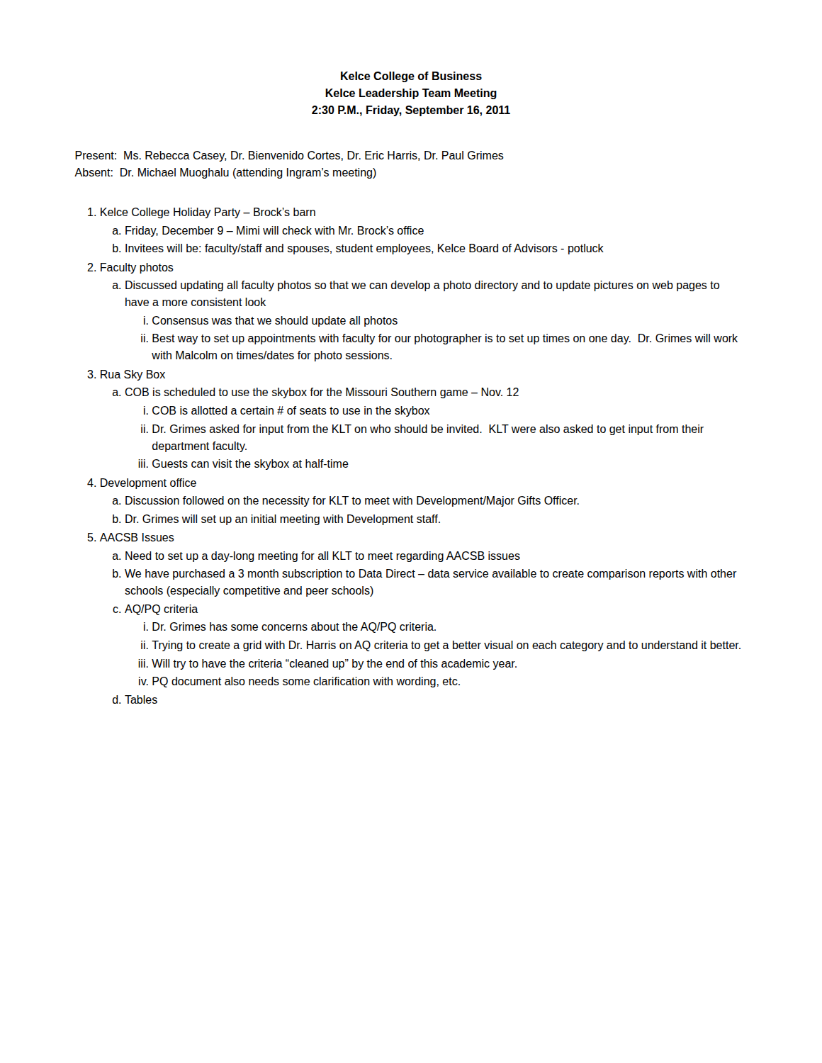Kelce College of Business
Kelce Leadership Team Meeting
2:30 P.M., Friday, September 16, 2011
Present: Ms. Rebecca Casey, Dr. Bienvenido Cortes, Dr. Eric Harris, Dr. Paul Grimes
Absent: Dr. Michael Muoghalu (attending Ingram’s meeting)
Kelce College Holiday Party – Brock’s barn
Friday, December 9 – Mimi will check with Mr. Brock’s office
Invitees will be: faculty/staff and spouses, student employees, Kelce Board of Advisors - potluck
Faculty photos
Discussed updating all faculty photos so that we can develop a photo directory and to update pictures on web pages to have a more consistent look
Consensus was that we should update all photos
Best way to set up appointments with faculty for our photographer is to set up times on one day. Dr. Grimes will work with Malcolm on times/dates for photo sessions.
Rua Sky Box
COB is scheduled to use the skybox for the Missouri Southern game – Nov. 12
COB is allotted a certain # of seats to use in the skybox
Dr. Grimes asked for input from the KLT on who should be invited. KLT were also asked to get input from their department faculty.
Guests can visit the skybox at half-time
Development office
Discussion followed on the necessity for KLT to meet with Development/Major Gifts Officer.
Dr. Grimes will set up an initial meeting with Development staff.
AACSB Issues
Need to set up a day-long meeting for all KLT to meet regarding AACSB issues
We have purchased a 3 month subscription to Data Direct – data service available to create comparison reports with other schools (especially competitive and peer schools)
AQ/PQ criteria
Dr. Grimes has some concerns about the AQ/PQ criteria.
Trying to create a grid with Dr. Harris on AQ criteria to get a better visual on each category and to understand it better.
Will try to have the criteria “cleaned up” by the end of this academic year.
PQ document also needs some clarification with wording, etc.
Tables